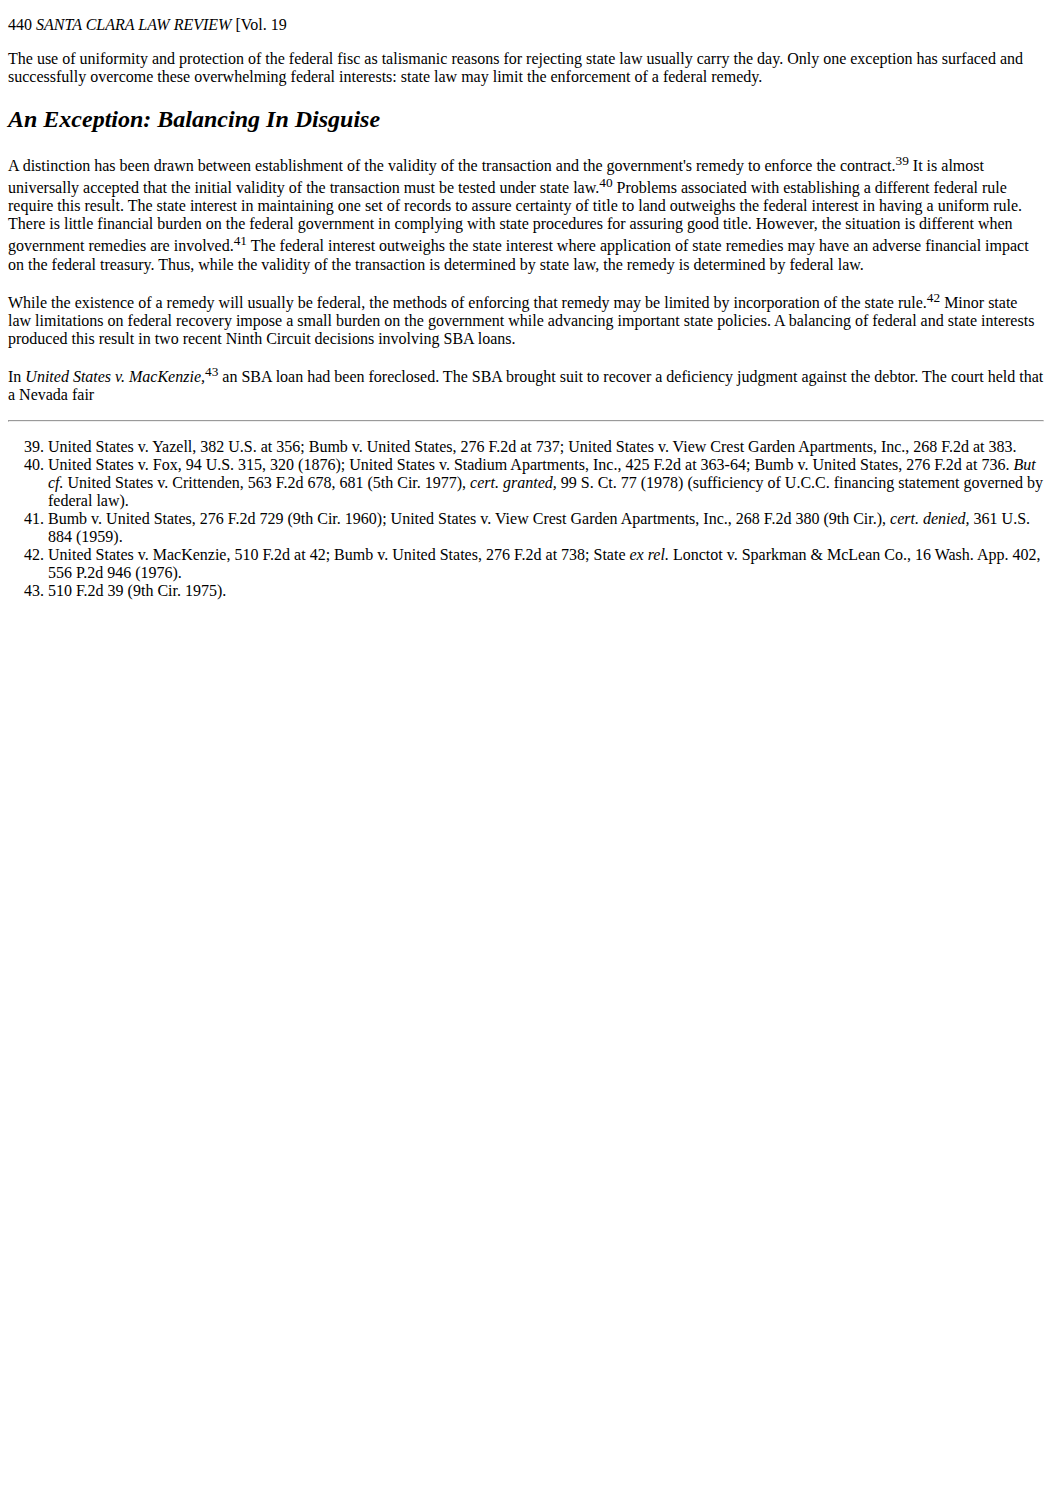440 SANTA CLARA LAW REVIEW [Vol. 19
The use of uniformity and protection of the federal fisc as talismanic reasons for rejecting state law usually carry the day. Only one exception has surfaced and successfully overcome these overwhelming federal interests: state law may limit the enforcement of a federal remedy.
An Exception: Balancing In Disguise
A distinction has been drawn between establishment of the validity of the transaction and the government's remedy to enforce the contract.39 It is almost universally accepted that the initial validity of the transaction must be tested under state law.40 Problems associated with establishing a different federal rule require this result. The state interest in maintaining one set of records to assure certainty of title to land outweighs the federal interest in having a uniform rule. There is little financial burden on the federal government in complying with state procedures for assuring good title. However, the situation is different when government remedies are involved.41 The federal interest outweighs the state interest where application of state remedies may have an adverse financial impact on the federal treasury. Thus, while the validity of the transaction is determined by state law, the remedy is determined by federal law.
While the existence of a remedy will usually be federal, the methods of enforcing that remedy may be limited by incorporation of the state rule.42 Minor state law limitations on federal recovery impose a small burden on the government while advancing important state policies. A balancing of federal and state interests produced this result in two recent Ninth Circuit decisions involving SBA loans.
In United States v. MacKenzie,43 an SBA loan had been foreclosed. The SBA brought suit to recover a deficiency judgment against the debtor. The court held that a Nevada fair
United States v. Yazell, 382 U.S. at 356; Bumb v. United States, 276 F.2d at 737; United States v. View Crest Garden Apartments, Inc., 268 F.2d at 383.
United States v. Fox, 94 U.S. 315, 320 (1876); United States v. Stadium Apartments, Inc., 425 F.2d at 363-64; Bumb v. United States, 276 F.2d at 736. But cf. United States v. Crittenden, 563 F.2d 678, 681 (5th Cir. 1977), cert. granted, 99 S. Ct. 77 (1978) (sufficiency of U.C.C. financing statement governed by federal law).
Bumb v. United States, 276 F.2d 729 (9th Cir. 1960); United States v. View Crest Garden Apartments, Inc., 268 F.2d 380 (9th Cir.), cert. denied, 361 U.S. 884 (1959).
United States v. MacKenzie, 510 F.2d at 42; Bumb v. United States, 276 F.2d at 738; State ex rel. Lonctot v. Sparkman & McLean Co., 16 Wash. App. 402, 556 P.2d 946 (1976).
510 F.2d 39 (9th Cir. 1975).